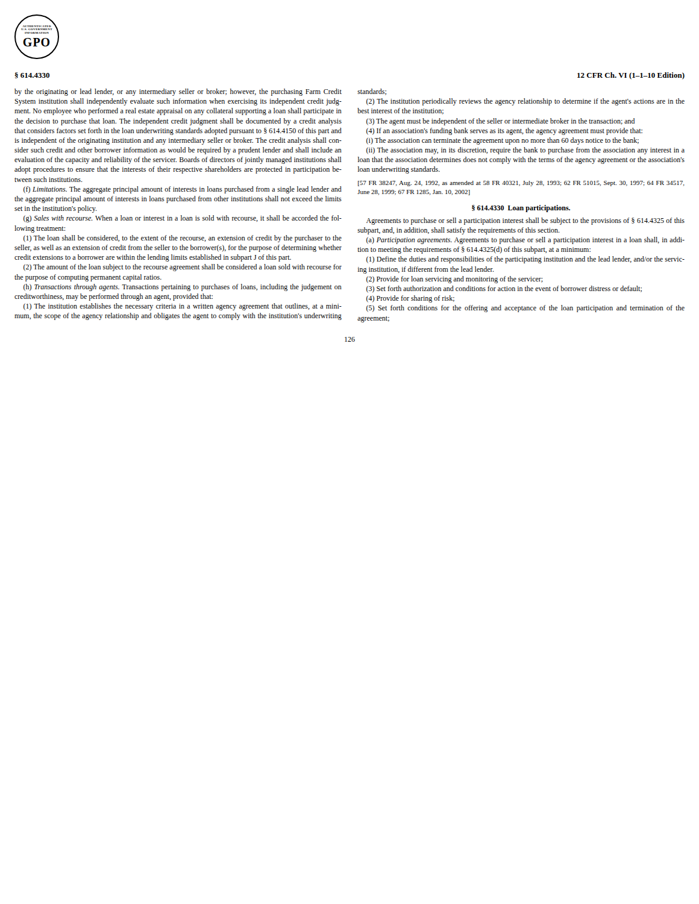AUTHENTICATED
U.S. GOVERNMENT
INFORMATION
GPO
§ 614.4330 12 CFR Ch. VI (1–1–10 Edition)
by the originating or lead lender, or any intermediary seller or broker; however, the purchasing Farm Credit System institution shall independently evaluate such information when exercising its independent credit judgment. No employee who performed a real estate appraisal on any collateral supporting a loan shall participate in the decision to purchase that loan. The independent credit judgment shall be documented by a credit analysis that considers factors set forth in the loan underwriting standards adopted pursuant to § 614.4150 of this part and is independent of the originating institution and any intermediary seller or broker. The credit analysis shall consider such credit and other borrower information as would be required by a prudent lender and shall include an evaluation of the capacity and reliability of the servicer. Boards of directors of jointly managed institutions shall adopt procedures to ensure that the interests of their respective shareholders are protected in participation between such institutions.
(f) Limitations. The aggregate principal amount of interests in loans purchased from a single lead lender and the aggregate principal amount of interests in loans purchased from other institutions shall not exceed the limits set in the institution's policy.
(g) Sales with recourse. When a loan or interest in a loan is sold with recourse, it shall be accorded the following treatment:
(1) The loan shall be considered, to the extent of the recourse, an extension of credit by the purchaser to the seller, as well as an extension of credit from the seller to the borrower(s), for the purpose of determining whether credit extensions to a borrower are within the lending limits established in subpart J of this part.
(2) The amount of the loan subject to the recourse agreement shall be considered a loan sold with recourse for the purpose of computing permanent capital ratios.
(h) Transactions through agents. Transactions pertaining to purchases of loans, including the judgement on creditworthiness, may be performed through an agent, provided that:
(1) The institution establishes the necessary criteria in a written agency agreement that outlines, at a minimum, the scope of the agency relationship and obligates the agent to comply with the institution's underwriting standards;
(2) The institution periodically reviews the agency relationship to determine if the agent's actions are in the best interest of the institution;
(3) The agent must be independent of the seller or intermediate broker in the transaction; and
(4) If an association's funding bank serves as its agent, the agency agreement must provide that:
(i) The association can terminate the agreement upon no more than 60 days notice to the bank;
(ii) The association may, in its discretion, require the bank to purchase from the association any interest in a loan that the association determines does not comply with the terms of the agency agreement or the association's loan underwriting standards.
[57 FR 38247, Aug. 24, 1992, as amended at 58 FR 40321, July 28, 1993; 62 FR 51015, Sept. 30, 1997; 64 FR 34517, June 28, 1999; 67 FR 1285, Jan. 10, 2002]
§ 614.4330 Loan participations.
Agreements to purchase or sell a participation interest shall be subject to the provisions of § 614.4325 of this subpart, and, in addition, shall satisfy the requirements of this section.
(a) Participation agreements. Agreements to purchase or sell a participation interest in a loan shall, in addition to meeting the requirements of § 614.4325(d) of this subpart, at a minimum:
(1) Define the duties and responsibilities of the participating institution and the lead lender, and/or the servicing institution, if different from the lead lender.
(2) Provide for loan servicing and monitoring of the servicer;
(3) Set forth authorization and conditions for action in the event of borrower distress or default;
(4) Provide for sharing of risk;
(5) Set forth conditions for the offering and acceptance of the loan participation and termination of the agreement;
126